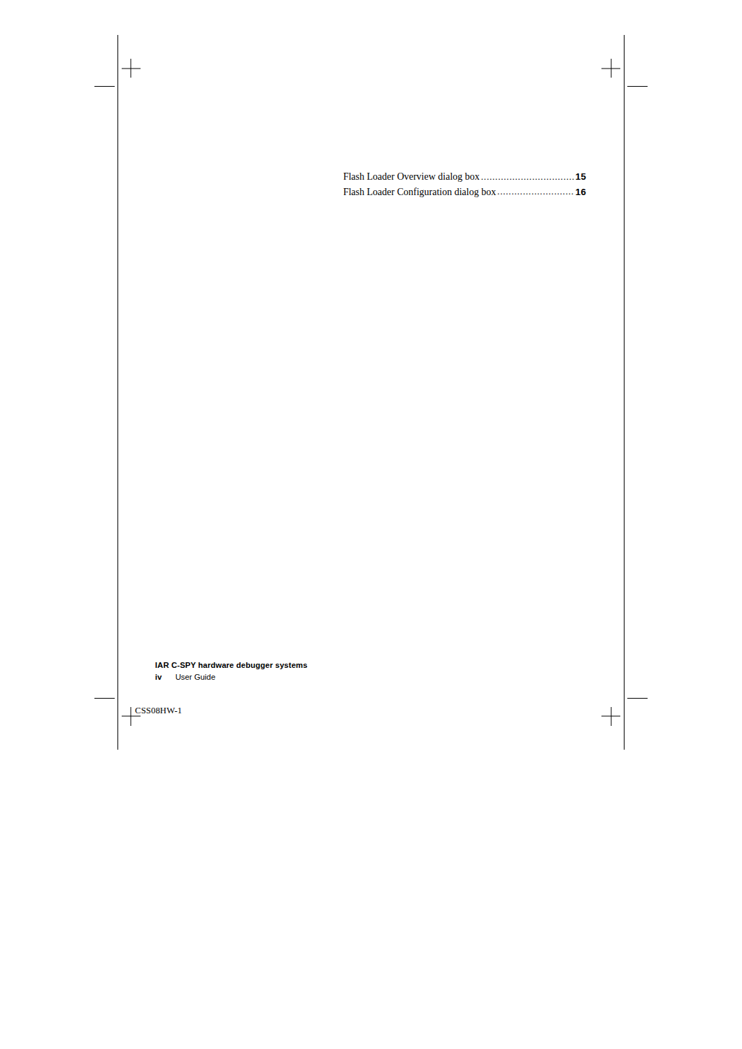Flash Loader Overview dialog box ........................................................... 15
Flash Loader Configuration dialog box .................................................... 16
IAR C-SPY hardware debugger systems
iv User Guide
CSS08HW-1